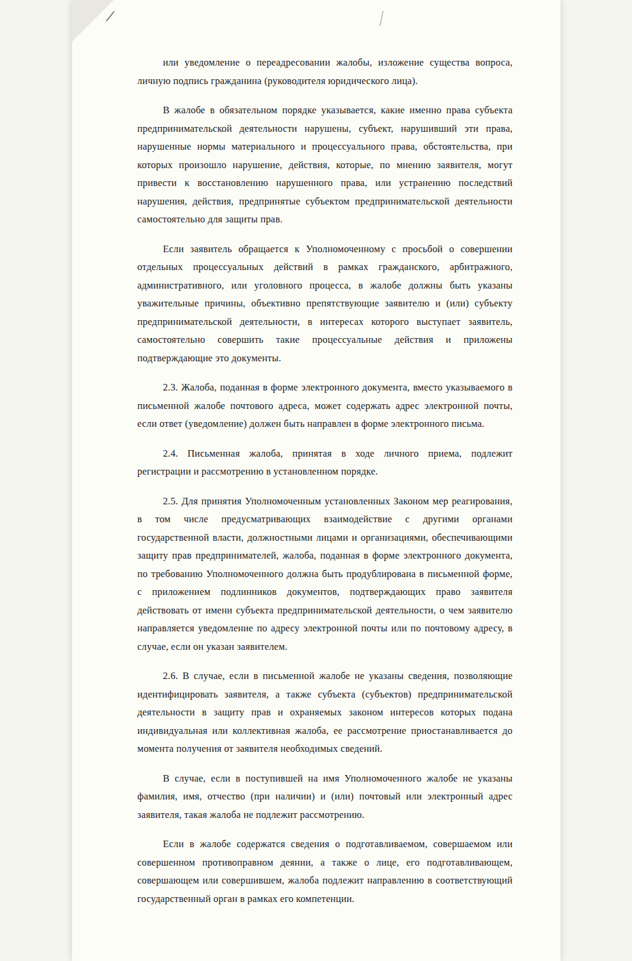/
или уведомление о переадресовании жалобы, изложение существа вопроса, личную подпись гражданина (руководителя юридического лица).
В жалобе в обязательном порядке указывается, какие именно права субъекта предпринимательской деятельности нарушены, субъект, нарушивший эти права, нарушенные нормы материального и процессуального права, обстоятельства, при которых произошло нарушение, действия, которые, по мнению заявителя, могут привести к восстановлению нарушенного права, или устранению последствий нарушения, действия, предпринятые субъектом предпринимательской деятельности самостоятельно для защиты прав.
Если заявитель обращается к Уполномоченному с просьбой о совершении отдельных процессуальных действий в рамках гражданского, арбитражного, административного, или уголовного процесса, в жалобе должны быть указаны уважительные причины, объективно препятствующие заявителю и (или) субъекту предпринимательской деятельности, в интересах которого выступает заявитель, самостоятельно совершить такие процессуальные действия и приложены подтверждающие это документы.
2.3. Жалоба, поданная в форме электронного документа, вместо указываемого в письменной жалобе почтового адреса, может содержать адрес электронной почты, если ответ (уведомление) должен быть направлен в форме электронного письма.
2.4. Письменная жалоба, принятая в ходе личного приема, подлежит регистрации и рассмотрению в установленном порядке.
2.5. Для принятия Уполномоченным установленных Законом мер реагирования, в том числе предусматривающих взаимодействие с другими органами государственной власти, должностными лицами и организациями, обеспечивающими защиту прав предпринимателей, жалоба, поданная в форме электронного документа, по требованию Уполномоченного должна быть продублирована в письменной форме, с приложением подлинников документов, подтверждающих право заявителя действовать от имени субъекта предпринимательской деятельности, о чем заявителю направляется уведомление по адресу электронной почты или по почтовому адресу, в случае, если он указан заявителем.
2.6. В случае, если в письменной жалобе не указаны сведения, позволяющие идентифицировать заявителя, а также субъекта (субъектов) предпринимательской деятельности в защиту прав и охраняемых законом интересов которых подана индивидуальная или коллективная жалоба, ее рассмотрение приостанавливается до момента получения от заявителя необходимых сведений.
В случае, если в поступившей на имя Уполномоченного жалобе не указаны фамилия, имя, отчество (при наличии) и (или) почтовый или электронный адрес заявителя, такая жалоба не подлежит рассмотрению.
Если в жалобе содержатся сведения о подготавливаемом, совершаемом или совершенном противоправном деянии, а также о лице, его подготавливающем, совершающем или совершившем, жалоба подлежит направлению в соответствующий государственный орган в рамках его компетенции.